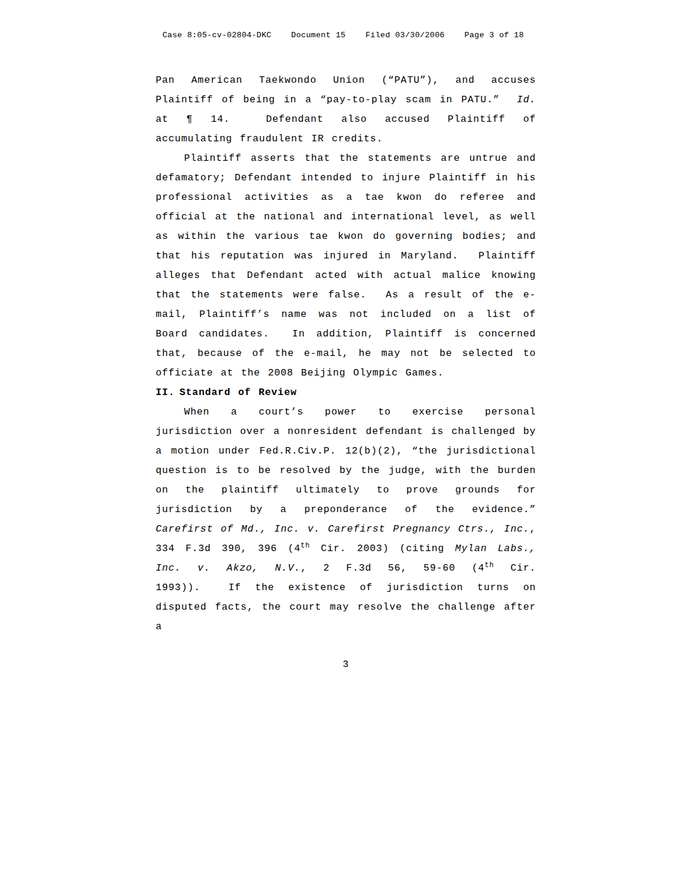Case 8:05-cv-02804-DKC Document 15 Filed 03/30/2006 Page 3 of 18
Pan American Taekwondo Union (“PATU”), and accuses Plaintiff of being in a “pay-to-play scam in PATU.” Id. at ¶ 14. Defendant also accused Plaintiff of accumulating fraudulent IR credits.
Plaintiff asserts that the statements are untrue and defamatory; Defendant intended to injure Plaintiff in his professional activities as a tae kwon do referee and official at the national and international level, as well as within the various tae kwon do governing bodies; and that his reputation was injured in Maryland. Plaintiff alleges that Defendant acted with actual malice knowing that the statements were false. As a result of the e-mail, Plaintiff’s name was not included on a list of Board candidates. In addition, Plaintiff is concerned that, because of the e-mail, he may not be selected to officiate at the 2008 Beijing Olympic Games.
II. Standard of Review
When a court’s power to exercise personal jurisdiction over a nonresident defendant is challenged by a motion under Fed.R.Civ.P. 12(b)(2), “the jurisdictional question is to be resolved by the judge, with the burden on the plaintiff ultimately to prove grounds for jurisdiction by a preponderance of the evidence.” Carefirst of Md., Inc. v. Carefirst Pregnancy Ctrs., Inc., 334 F.3d 390, 396 (4th Cir. 2003) (citing Mylan Labs., Inc. v. Akzo, N.V., 2 F.3d 56, 59-60 (4th Cir. 1993)). If the existence of jurisdiction turns on disputed facts, the court may resolve the challenge after a
3